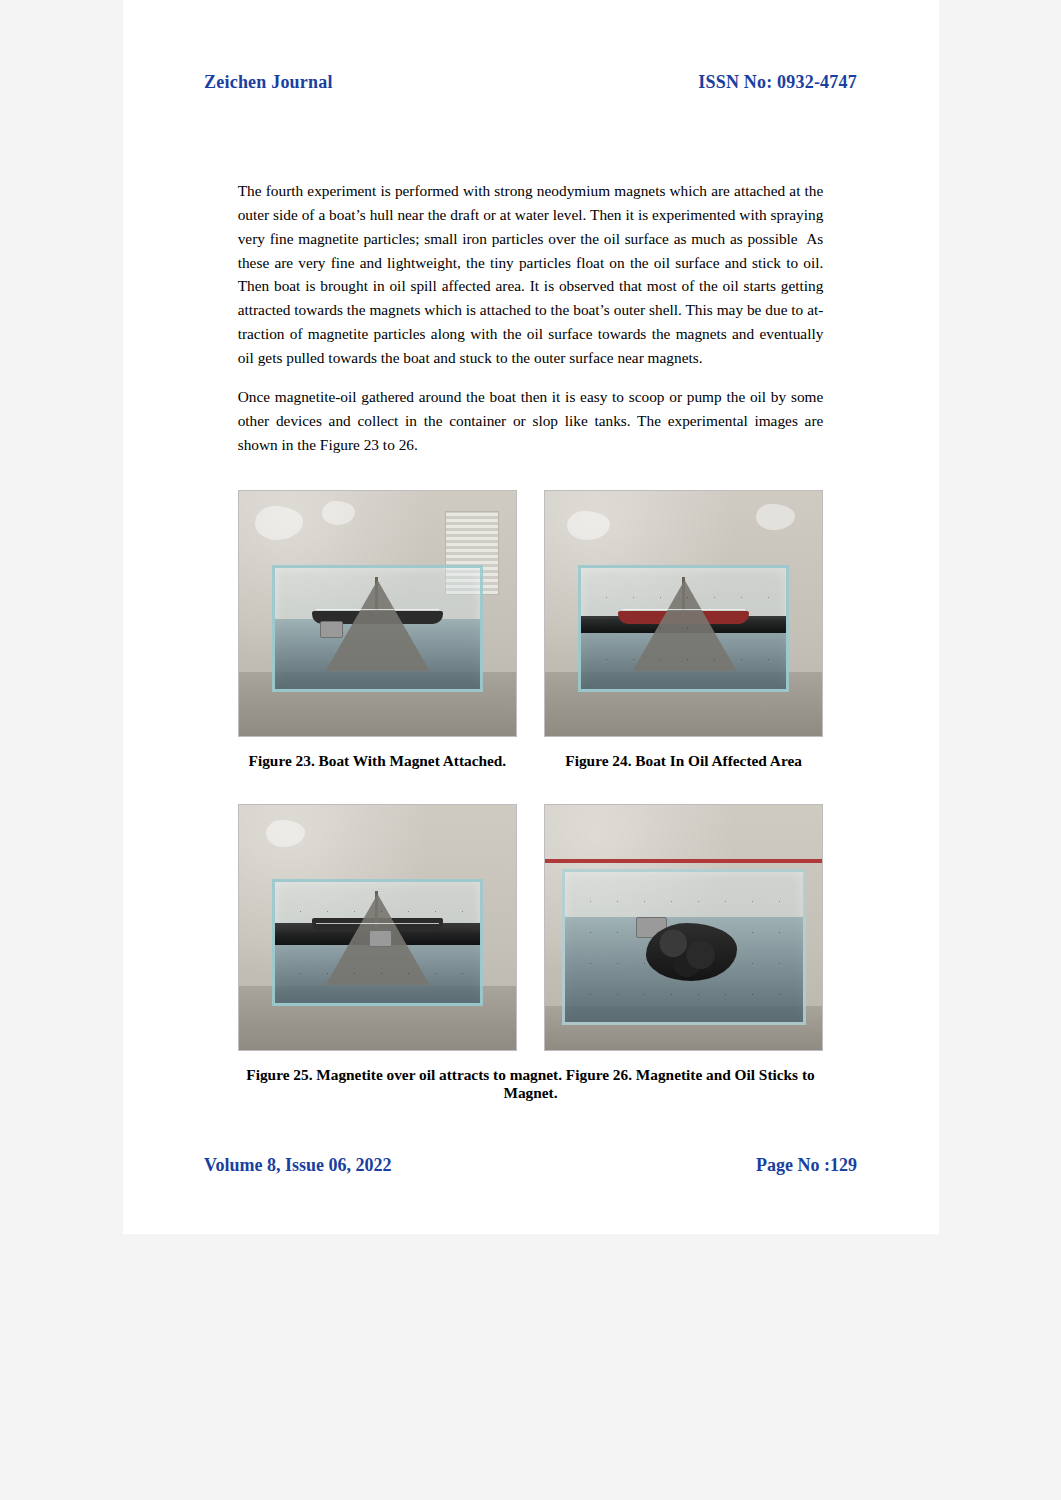Zeichen Journal ISSN No: 0932-4747
The fourth experiment is performed with strong neodymium magnets which are attached at the outer side of a boat’s hull near the draft or at water level. Then it is experimented with spraying very fine magnetite particles; small iron particles over the oil surface as much as possible As these are very fine and lightweight, the tiny particles float on the oil surface and stick to oil. Then boat is brought in oil spill affected area. It is observed that most of the oil starts getting attracted towards the magnets which is attached to the boat’s outer shell. This may be due to attraction of magnetite particles along with the oil surface towards the magnets and eventually oil gets pulled towards the boat and stuck to the outer surface near magnets.
Once magnetite-oil gathered around the boat then it is easy to scoop or pump the oil by some other devices and collect in the container or slop like tanks. The experimental images are shown in the Figure 23 to 26.
Figure 23. Boat With Magnet Attached. Figure 24. Boat In Oil Affected Area
Figure 25. Magnetite over oil attracts to magnet. Figure 26. Magnetite and Oil Sticks to Magnet.
Volume 8, Issue 06, 2022 Page No :129